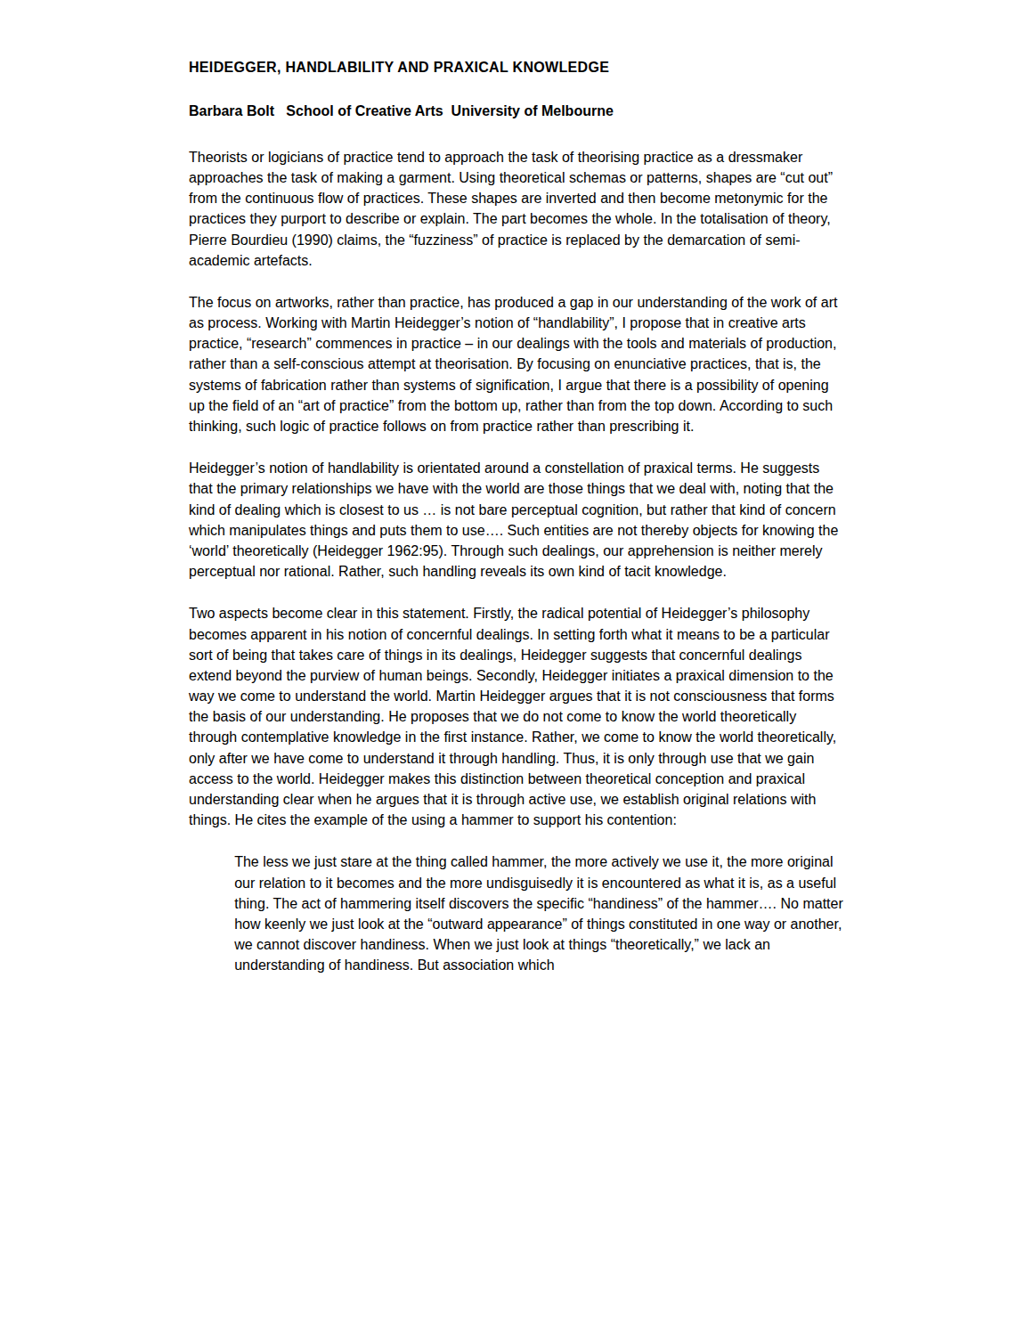HEIDEGGER, HANDLABILITY AND PRAXICAL KNOWLEDGE
Barbara Bolt School of Creative Arts University of Melbourne
Theorists or logicians of practice tend to approach the task of theorising practice as a dressmaker approaches the task of making a garment. Using theoretical schemas or patterns, shapes are “cut out” from the continuous flow of practices. These shapes are inverted and then become metonymic for the practices they purport to describe or explain. The part becomes the whole. In the totalisation of theory, Pierre Bourdieu (1990) claims, the “fuzziness” of practice is replaced by the demarcation of semi-academic artefacts.
The focus on artworks, rather than practice, has produced a gap in our understanding of the work of art as process. Working with Martin Heidegger’s notion of “handlability”, I propose that in creative arts practice, “research” commences in practice – in our dealings with the tools and materials of production, rather than a self-conscious attempt at theorisation. By focusing on enunciative practices, that is, the systems of fabrication rather than systems of signification, I argue that there is a possibility of opening up the field of an “art of practice” from the bottom up, rather than from the top down. According to such thinking, such logic of practice follows on from practice rather than prescribing it.
Heidegger’s notion of handlability is orientated around a constellation of praxical terms. He suggests that the primary relationships we have with the world are those things that we deal with, noting that the kind of dealing which is closest to us … is not bare perceptual cognition, but rather that kind of concern which manipulates things and puts them to use…. Such entities are not thereby objects for knowing the ‘world’ theoretically (Heidegger 1962:95). Through such dealings, our apprehension is neither merely perceptual nor rational. Rather, such handling reveals its own kind of tacit knowledge.
Two aspects become clear in this statement. Firstly, the radical potential of Heidegger’s philosophy becomes apparent in his notion of concernful dealings. In setting forth what it means to be a particular sort of being that takes care of things in its dealings, Heidegger suggests that concernful dealings extend beyond the purview of human beings. Secondly, Heidegger initiates a praxical dimension to the way we come to understand the world. Martin Heidegger argues that it is not consciousness that forms the basis of our understanding. He proposes that we do not come to know the world theoretically through contemplative knowledge in the first instance. Rather, we come to know the world theoretically, only after we have come to understand it through handling. Thus, it is only through use that we gain access to the world. Heidegger makes this distinction between theoretical conception and praxical understanding clear when he argues that it is through active use, we establish original relations with things. He cites the example of the using a hammer to support his contention:
The less we just stare at the thing called hammer, the more actively we use it, the more original our relation to it becomes and the more undisguisedly it is encountered as what it is, as a useful thing. The act of hammering itself discovers the specific “handiness” of the hammer…. No matter how keenly we just look at the “outward appearance” of things constituted in one way or another, we cannot discover handiness. When we just look at things “theoretically,” we lack an understanding of handiness. But association which